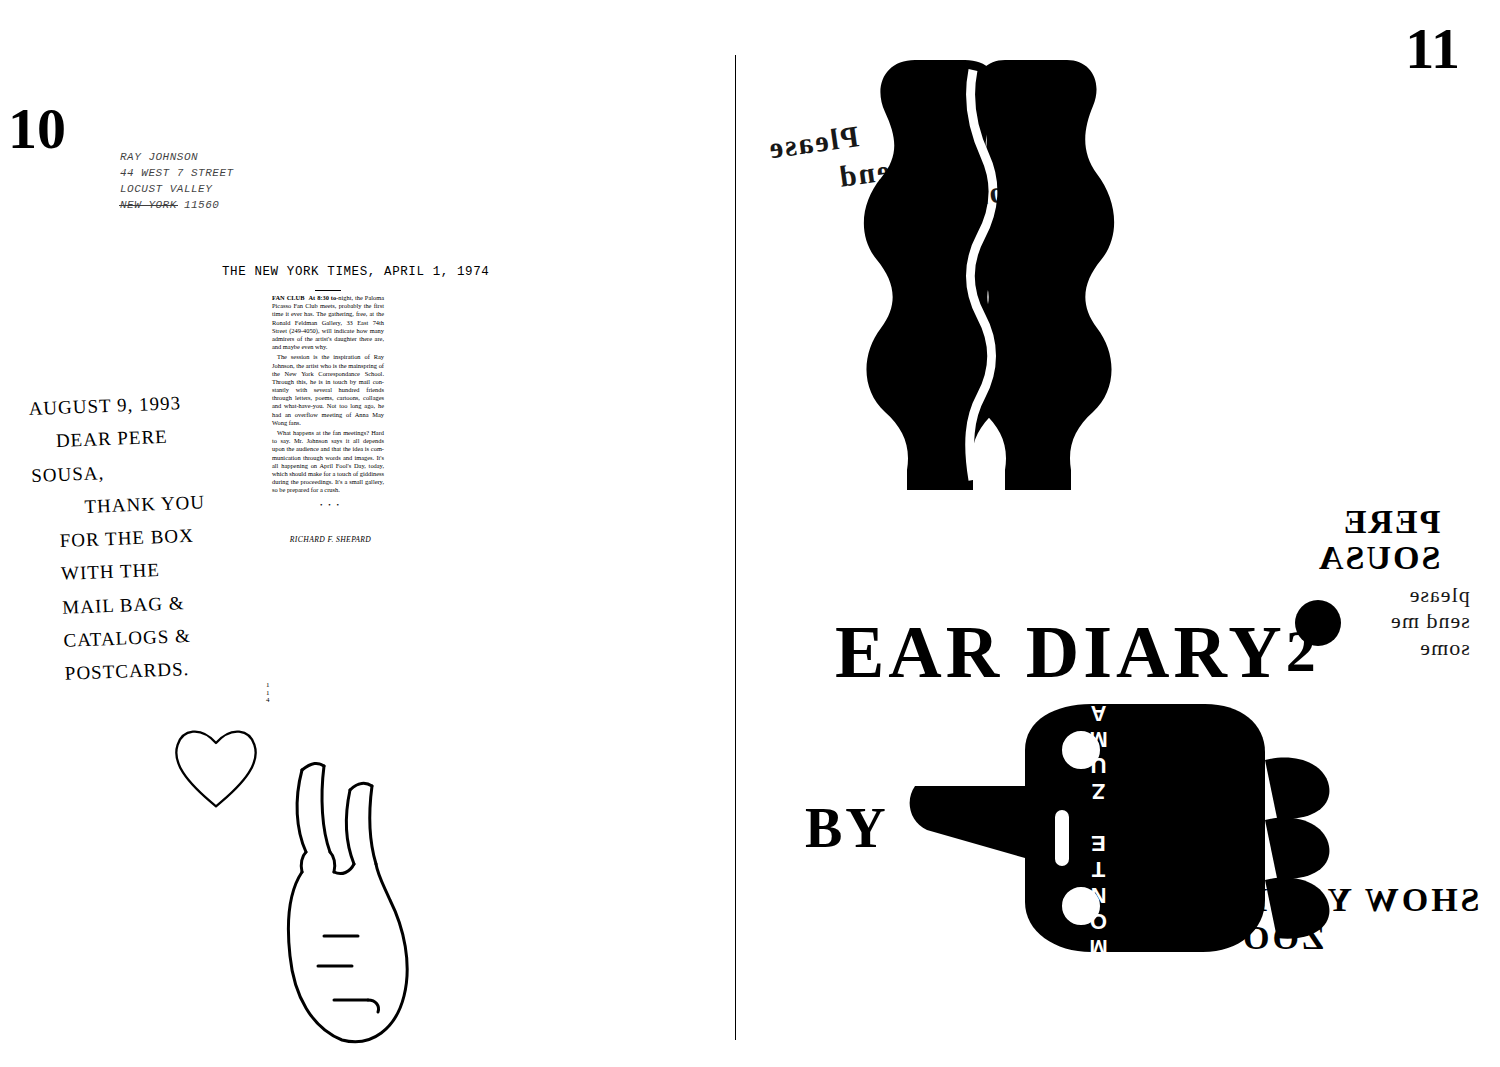10 Ray Johnson
44 West 7 Street
Locust Valley
New York 11560
THE NEW YORK TIMES, APRIL 1, 1974
FAN CLUB At 8:30 to-night, the Paloma Picasso Fan Club meets, probably the first time it ever has. The gathering, free, at the Ronald Feldman Gallery, 33 East 74th Street (249-4050), will indicate how many admirers of the artist's daughter there are, and maybe even why.
The session is the inspiration of Ray Johnson, the artist who is the mainspring of the New York Correspondance School. Through this, he is in touch by mail constantly with several hundred friends through letters, poems, cartoons, collages and what-have-you. Not too long ago, he had an overflow meeting of Anna May Wong fans.
What happens at the fan meetings? Hard to say. Mr. Johnson says it all depends upon the audience and that the idea is communication through words and images. It's all happening on April Fool's Day, today, which should make for a touch of giddiness during the proceedings. It's a small gallery, so be prepared for a crush.
• • •
RICHARD F. SHEPARD
1
1
4
AUGUST 9, 1993
DEAR PERE
SOUSA,
THANK YOU
FOR THE BOX
WITH THE
MAIL BAG &
CATALOGS &
POSTCARDS.
11
Please send some
EAR DIARY2
BY
PERE SOUSA
please send me some
SHOW YOUR ZOO
MONTE ZUMA
Collage page with mirror-reversed hand lettering reading “Pere Sousa”, “please send me some”, and “show your zoo”, the title “Ear Diary 2 by”, a pointing hand labelled “Montezuma”, and two tall black silhouettes.